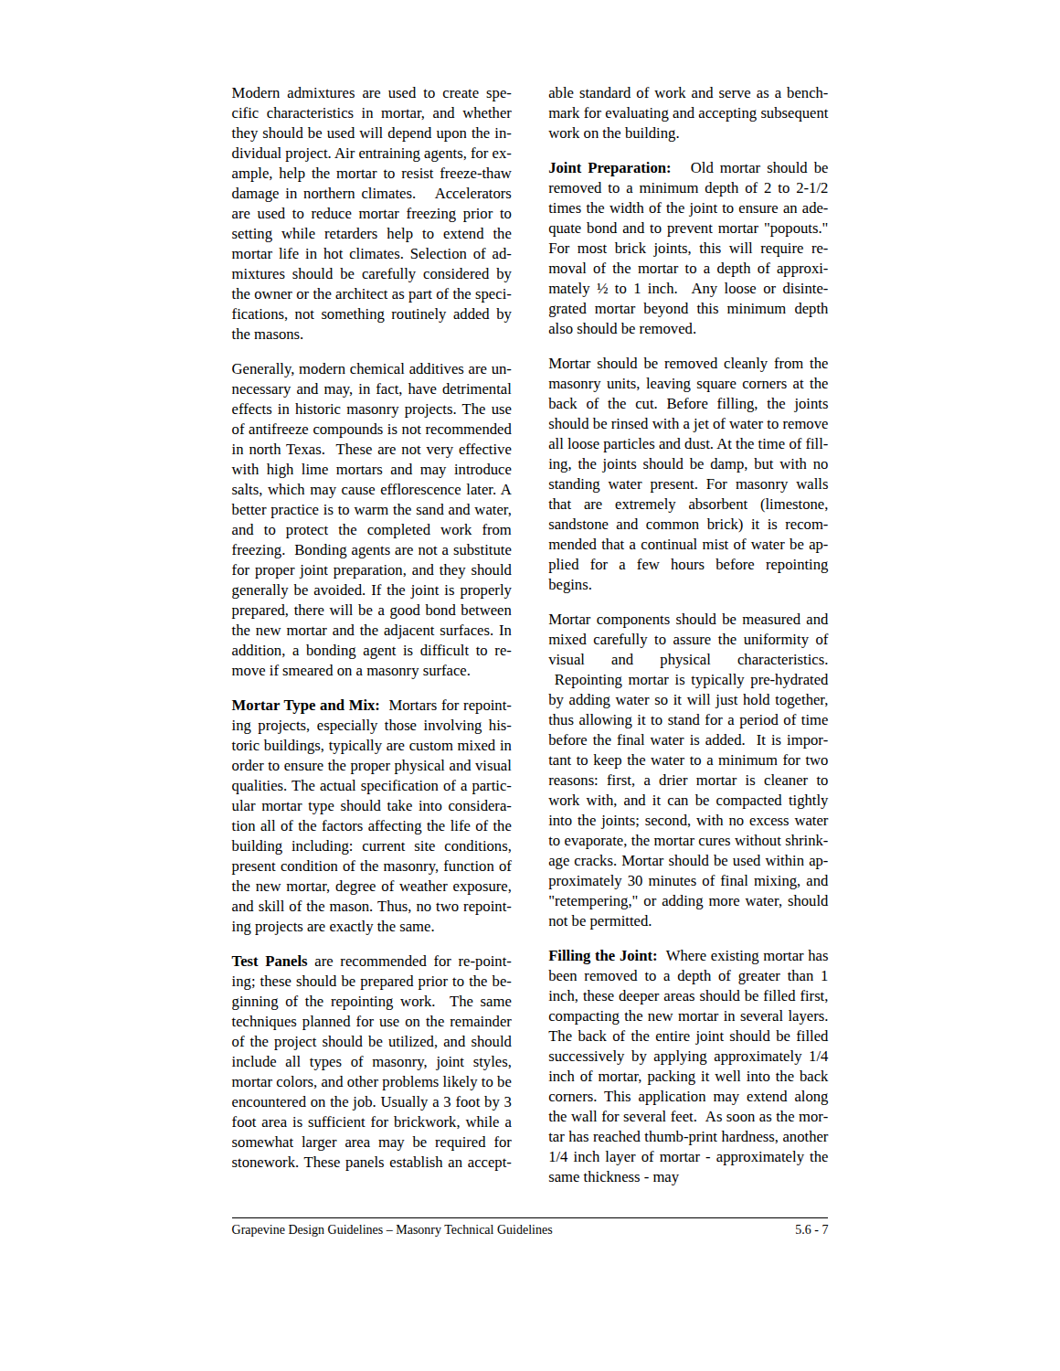Modern admixtures are used to create specific characteristics in mortar, and whether they should be used will depend upon the individual project. Air entraining agents, for example, help the mortar to resist freeze-thaw damage in northern climates. Accelerators are used to reduce mortar freezing prior to setting while retarders help to extend the mortar life in hot climates. Selection of admixtures should be carefully considered by the owner or the architect as part of the specifications, not something routinely added by the masons.
Generally, modern chemical additives are unnecessary and may, in fact, have detrimental effects in historic masonry projects. The use of antifreeze compounds is not recommended in north Texas. These are not very effective with high lime mortars and may introduce salts, which may cause efflorescence later. A better practice is to warm the sand and water, and to protect the completed work from freezing. Bonding agents are not a substitute for proper joint preparation, and they should generally be avoided. If the joint is properly prepared, there will be a good bond between the new mortar and the adjacent surfaces. In addition, a bonding agent is difficult to remove if smeared on a masonry surface.
Mortar Type and Mix: Mortars for repointing projects, especially those involving historic buildings, typically are custom mixed in order to ensure the proper physical and visual qualities. The actual specification of a particular mortar type should take into consideration all of the factors affecting the life of the building including: current site conditions, present condition of the masonry, function of the new mortar, degree of weather exposure, and skill of the mason. Thus, no two repointing projects are exactly the same.
Test Panels are recommended for re-pointing; these should be prepared prior to the beginning of the repointing work. The same techniques planned for use on the remainder of the project should be utilized, and should include all types of masonry, joint styles, mortar colors, and other problems likely to be encountered on the job. Usually a 3 foot by 3 foot area is sufficient for brickwork, while a somewhat larger area may be required for stonework. These panels establish an acceptable standard of work and serve as a benchmark for evaluating and accepting subsequent work on the building.
Joint Preparation: Old mortar should be removed to a minimum depth of 2 to 2-1/2 times the width of the joint to ensure an adequate bond and to prevent mortar "popouts." For most brick joints, this will require removal of the mortar to a depth of approximately ½ to 1 inch. Any loose or disintegrated mortar beyond this minimum depth also should be removed.
Mortar should be removed cleanly from the masonry units, leaving square corners at the back of the cut. Before filling, the joints should be rinsed with a jet of water to remove all loose particles and dust. At the time of filling, the joints should be damp, but with no standing water present. For masonry walls that are extremely absorbent (limestone, sandstone and common brick) it is recommended that a continual mist of water be applied for a few hours before repointing begins.
Mortar components should be measured and mixed carefully to assure the uniformity of visual and physical characteristics. Repointing mortar is typically pre-hydrated by adding water so it will just hold together, thus allowing it to stand for a period of time before the final water is added. It is important to keep the water to a minimum for two reasons: first, a drier mortar is cleaner to work with, and it can be compacted tightly into the joints; second, with no excess water to evaporate, the mortar cures without shrinkage cracks. Mortar should be used within approximately 30 minutes of final mixing, and "retempering," or adding more water, should not be permitted.
Filling the Joint: Where existing mortar has been removed to a depth of greater than 1 inch, these deeper areas should be filled first, compacting the new mortar in several layers. The back of the entire joint should be filled successively by applying approximately 1/4 inch of mortar, packing it well into the back corners. This application may extend along the wall for several feet. As soon as the mortar has reached thumb-print hardness, another 1/4 inch layer of mortar - approximately the same thickness - may
Grapevine Design Guidelines – Masonry Technical Guidelines
5.6 - 7